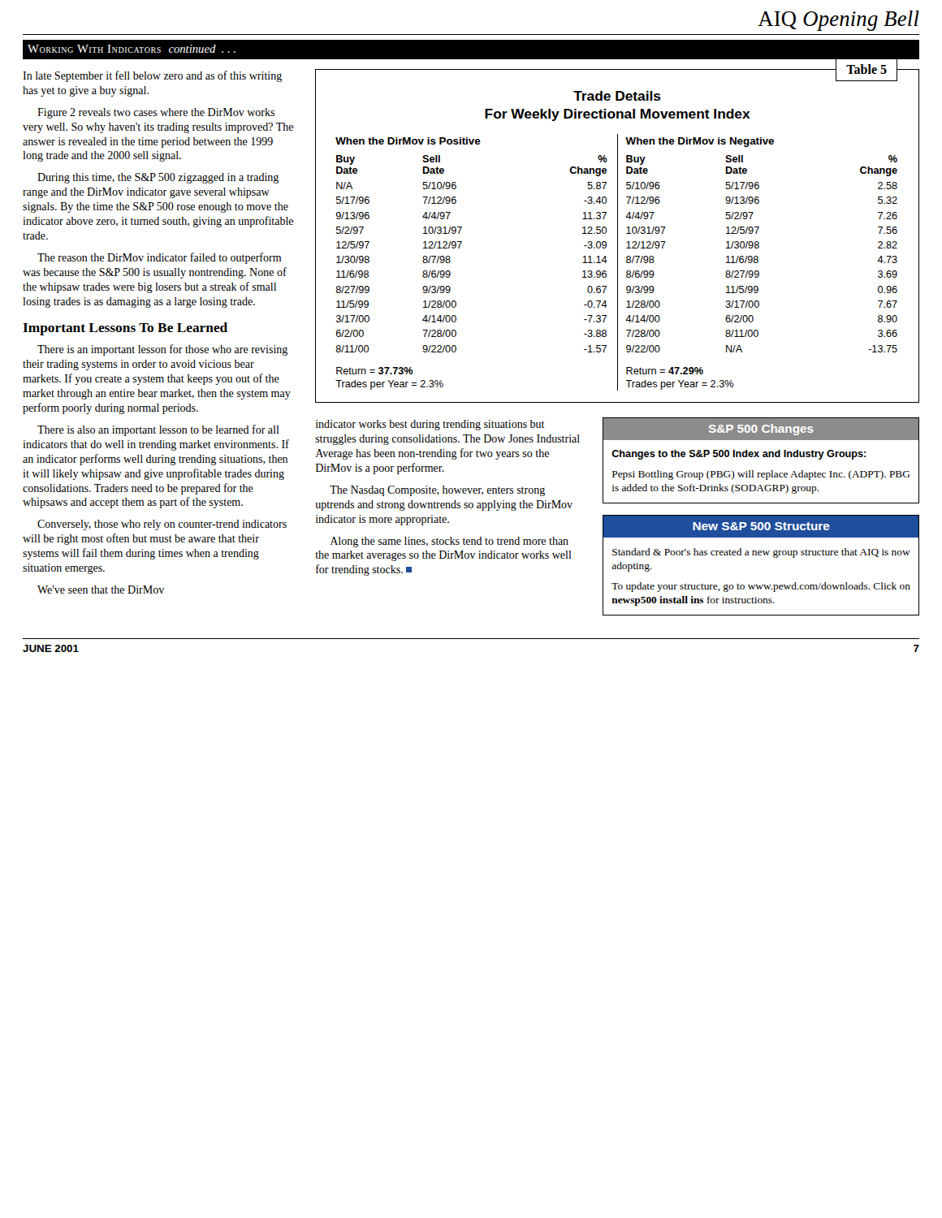AIQ Opening Bell
Working With Indicators continued . . .
In late September it fell below zero and as of this writing has yet to give a buy signal.
Figure 2 reveals two cases where the DirMov works very well. So why haven't its trading results improved? The answer is revealed in the time period between the 1999 long trade and the 2000 sell signal.
During this time, the S&P 500 zigzagged in a trading range and the DirMov indicator gave several whipsaw signals. By the time the S&P 500 rose enough to move the indicator above zero, it turned south, giving an unprofitable trade.
The reason the DirMov indicator failed to outperform was because the S&P 500 is usually nontrending. None of the whipsaw trades were big losers but a streak of small losing trades is as damaging as a large losing trade.
Important Lessons To Be Learned
There is an important lesson for those who are revising their trading systems in order to avoid vicious bear markets. If you create a system that keeps you out of the market through an entire bear market, then the system may perform poorly during normal periods.
There is also an important lesson to be learned for all indicators that do well in trending market environments. If an indicator performs well during trending situations, then it will likely whipsaw and give unprofitable trades during consolidations. Traders need to be prepared for the whipsaws and accept them as part of the system.
Conversely, those who rely on counter-trend indicators will be right most often but must be aware that their systems will fail them during times when a trending situation emerges.
We've seen that the DirMov
Table 5
Trade Details
For Weekly Directional Movement Index
When the DirMov is Positive
| Buy Date | Sell Date | % Change |
| --- | --- | --- |
| N/A | 5/10/96 | 5.87 |
| 5/17/96 | 7/12/96 | -3.40 |
| 9/13/96 | 4/4/97 | 11.37 |
| 5/2/97 | 10/31/97 | 12.50 |
| 12/5/97 | 12/12/97 | -3.09 |
| 1/30/98 | 8/7/98 | 11.14 |
| 11/6/98 | 8/6/99 | 13.96 |
| 8/27/99 | 9/3/99 | 0.67 |
| 11/5/99 | 1/28/00 | -0.74 |
| 3/17/00 | 4/14/00 | -7.37 |
| 6/2/00 | 7/28/00 | -3.88 |
| 8/11/00 | 9/22/00 | -1.57 |
Return = 37.73%
Trades per Year = 2.3%
When the DirMov is Negative
| Buy Date | Sell Date | % Change |
| --- | --- | --- |
| 5/10/96 | 5/17/96 | 2.58 |
| 7/12/96 | 9/13/96 | 5.32 |
| 4/4/97 | 5/2/97 | 7.26 |
| 10/31/97 | 12/5/97 | 7.56 |
| 12/12/97 | 1/30/98 | 2.82 |
| 8/7/98 | 11/6/98 | 4.73 |
| 8/6/99 | 8/27/99 | 3.69 |
| 9/3/99 | 11/5/99 | 0.96 |
| 1/28/00 | 3/17/00 | 7.67 |
| 4/14/00 | 6/2/00 | 8.90 |
| 7/28/00 | 8/11/00 | 3.66 |
| 9/22/00 | N/A | -13.75 |
Return = 47.29%
Trades per Year = 2.3%
indicator works best during trending situations but struggles during consolidations. The Dow Jones Industrial Average has been non-trending for two years so the DirMov is a poor performer.
The Nasdaq Composite, however, enters strong uptrends and strong downtrends so applying the DirMov indicator is more appropriate.
Along the same lines, stocks tend to trend more than the market averages so the DirMov indicator works well for trending stocks.
S&P 500 Changes
Changes to the S&P 500 Index and Industry Groups:
Pepsi Bottling Group (PBG) will replace Adaptec Inc. (ADPT). PBG is added to the Soft-Drinks (SODAGRP) group.
New S&P 500 Structure
Standard & Poor's has created a new group structure that AIQ is now adopting.
To update your structure, go to www.pewd.com/downloads. Click on newsp500 install ins for instructions.
JUNE 2001 7